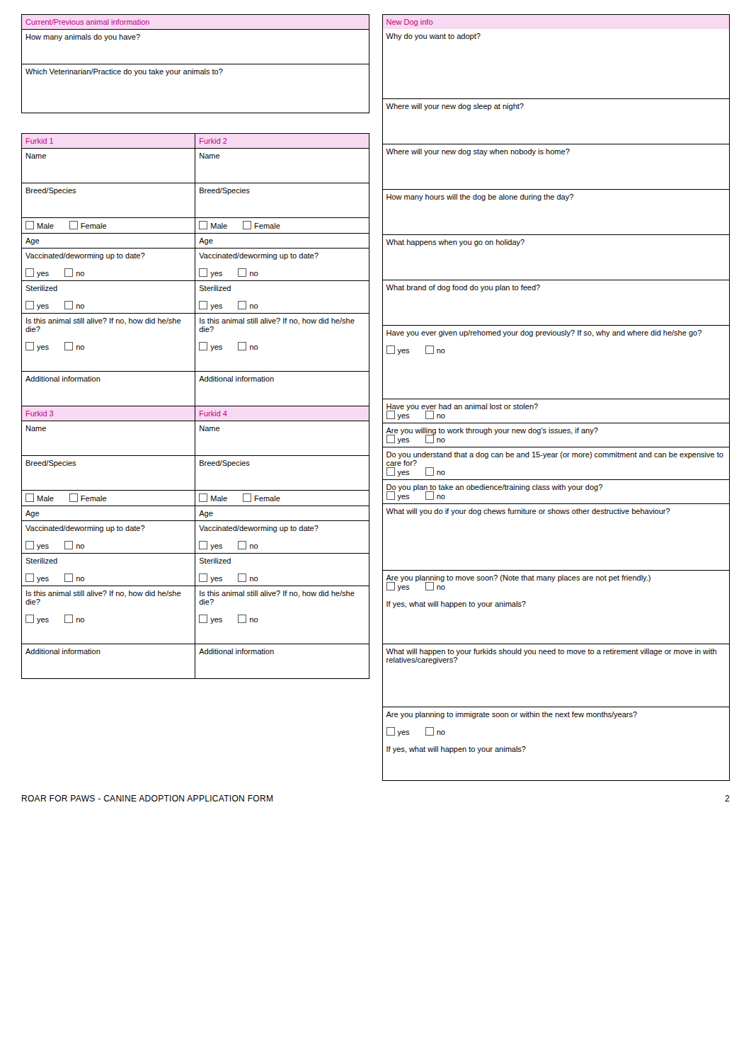| Current/Previous animal information |
| How many animals do you have? |
| Which Veterinarian/Practice do you take your animals to? |
| Furkid 1 | Furkid 2 |
| Name | Name |
| Breed/Species | Breed/Species |
| Male Female | Male Female |
| Age | Age |
| Vaccinated/deworming up to date? yes no | Vaccinated/deworming up to date? yes no |
| Sterilized yes no | Sterilized yes no |
| Is this animal still alive? If no, how did he/she die? yes no | Is this animal still alive? If no, how did he/she die? yes no |
| Additional information | Additional information |
| Furkid 3 | Furkid 4 |
| Name | Name |
| Breed/Species | Breed/Species |
| Male Female | Male Female |
| Age | Age |
| Vaccinated/deworming up to date? yes no | Vaccinated/deworming up to date? yes no |
| Sterilized yes no | Sterilized yes no |
| Is this animal still alive? If no, how did he/she die? yes no | Is this animal still alive? If no, how did he/she die? yes no |
| Additional information | Additional information |
New Dog info
Why do you want to adopt?
Where will your new dog sleep at night?
Where will your new dog stay when nobody is home?
How many hours will the dog be alone during the day?
What happens when you go on holiday?
What brand of dog food do you plan to feed?
Have you ever given up/rehomed your dog previously? If so, why and where did he/she go?
yes no
Have you ever had an animal lost or stolen?
yes no
Are you willing to work through your new dog's issues, if any?
yes no
Do you understand that a dog can be and 15-year (or more) commitment and can be expensive to care for?
yes no
Do you plan to take an obedience/training class with your dog?
yes no
What will you do if your dog chews furniture or shows other destructive behaviour?
Are you planning to move soon? (Note that many places are not pet friendly.)
yes no
If yes, what will happen to your animals?
What will happen to your furkids should you need to move to a retirement village or move in with relatives/caregivers?
Are you planning to immigrate soon or within the next few months/years?
yes no
If yes, what will happen to your animals?
ROAR FOR PAWS - CANINE ADOPTION APPLICATION FORM
2